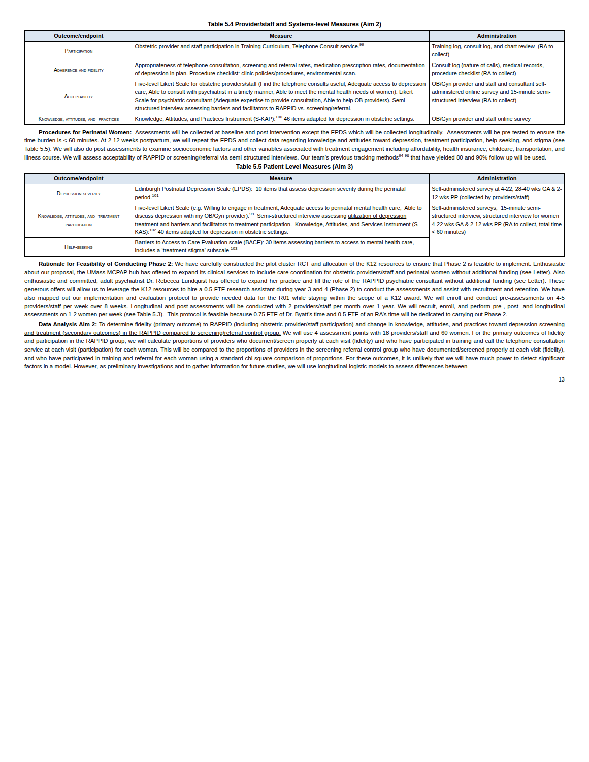Table 5.4 Provider/staff and Systems-level Measures (Aim 2)
| Outcome/endpoint | Measure | Administration |
| --- | --- | --- |
| Participation | Obstetric provider and staff participation in Training Curriculum, Telephone Consult service. 99 | Training log, consult log, and chart review (RA to collect) |
| Adherence and fidelity | Appropriateness of telephone consultation, screening and referral rates, medication prescription rates, documentation of depression in plan. Procedure checklist: clinic policies/procedures, environmental scan. | Consult log (nature of calls), medical records, procedure checklist (RA to collect) |
| Acceptability | Five-level Likert Scale for obstetric providers/staff (Find the telephone consults useful, Adequate access to depression care, Able to consult with psychiatrist in a timely manner, Able to meet the mental health needs of women). Likert Scale for psychiatric consultant (Adequate expertise to provide consultation, Able to help OB providers). Semi-structured interview assessing barriers and facilitators to RAPPID vs. screening/referral. | OB/Gyn provider and staff and consultant self-administered online survey and 15-minute semi-structured interview (RA to collect) |
| Knowledge, attitudes, and practices | Knowledge, Attitudes, and Practices Instrument (S-KAP): 100 46 items adapted for depression in obstetric settings. | OB/Gyn provider and staff online survey |
Procedures for Perinatal Women: Assessments will be collected at baseline and post intervention except the EPDS which will be collected longitudinally. Assessments will be pre-tested to ensure the time burden is < 60 minutes. At 2-12 weeks postpartum, we will repeat the EPDS and collect data regarding knowledge and attitudes toward depression, treatment participation, help-seeking, and stigma (see Table 5.5). We will also do post assessments to examine socioeconomic factors and other variables associated with treatment engagement including affordability, health insurance, childcare, transportation, and illness course. We will assess acceptability of RAPPID or screening/referral via semi-structured interviews. Our team’s previous tracking methods94-96 that have yielded 80 and 90% follow-up will be used.
Table 5.5 Patient Level Measures (Aim 3)
| Outcome/endpoint | Measure | Administration |
| --- | --- | --- |
| Depression severity | Edinburgh Postnatal Depression Scale (EPDS): 10 items that assess depression severity during the perinatal period. 101 | Self-administered survey at 4-22, 28-40 wks GA & 2-12 wks PP (collected by providers/staff) |
| Knowledge, attitudes, and treatment participation | Five-level Likert Scale (e.g. Willing to engage in treatment, Adequate access to perinatal mental health care, Able to discuss depression with my OB/Gyn provider). 99 Semi-structured interview assessing utilization of depression treatment and barriers and facilitators to treatment participation. Knowledge, Attitudes, and Services Instrument (S-KAS): 102 40 items adapted for depression in obstetric settings. | Self-administered surveys, 15-minute semi-structured interview, structured interview for women 4-22 wks GA & 2-12 wks PP (RA to collect, total time < 60 minutes) |
| Help-seeking | Barriers to Access to Care Evaluation scale (BACE): 30 items assessing barriers to access to mental health care, includes a ‘treatment stigma’ subscale. 103 |
Rationale for Feasibility of Conducting Phase 2: We have carefully constructed the pilot cluster RCT and allocation of the K12 resources to ensure that Phase 2 is feasible to implement. Enthusiastic about our proposal, the UMass MCPAP hub has offered to expand its clinical services to include care coordination for obstetric providers/staff and perinatal women without additional funding (see Letter). Also enthusiastic and committed, adult psychiatrist Dr. Rebecca Lundquist has offered to expand her practice and fill the role of the RAPPID psychiatric consultant without additional funding (see Letter). These generous offers will allow us to leverage the K12 resources to hire a 0.5 FTE research assistant during year 3 and 4 (Phase 2) to conduct the assessments and assist with recruitment and retention. We have also mapped out our implementation and evaluation protocol to provide needed data for the R01 while staying within the scope of a K12 award. We will enroll and conduct pre-assessments on 4-5 providers/staff per week over 8 weeks. Longitudinal and post-assessments will be conducted with 2 providers/staff per month over 1 year. We will recruit, enroll, and perform pre-, post- and longitudinal assessments on 1-2 women per week (see Table 5.3). This protocol is feasible because 0.75 FTE of Dr. Byatt’s time and 0.5 FTE of an RA’s time will be dedicated to carrying out Phase 2.
Data Analysis Aim 2: To determine fidelity (primary outcome) to RAPPID (including obstetric provider/staff participation) and change in knowledge, attitudes, and practices toward depression screening and treatment (secondary outcomes) in the RAPPID compared to screening/referral control group. We will use 4 assessment points with 18 providers/staff and 60 women. For the primary outcomes of fidelity and participation in the RAPPID group, we will calculate proportions of providers who document/screen properly at each visit (fidelity) and who have participated in training and call the telephone consultation service at each visit (participation) for each woman. This will be compared to the proportions of providers in the screening referral control group who have documented/screened properly at each visit (fidelity), and who have participated in training and referral for each woman using a standard chi-square comparison of proportions. For these outcomes, it is unlikely that we will have much power to detect significant factors in a model. However, as preliminary investigations and to gather information for future studies, we will use longitudinal logistic models to assess differences between
13